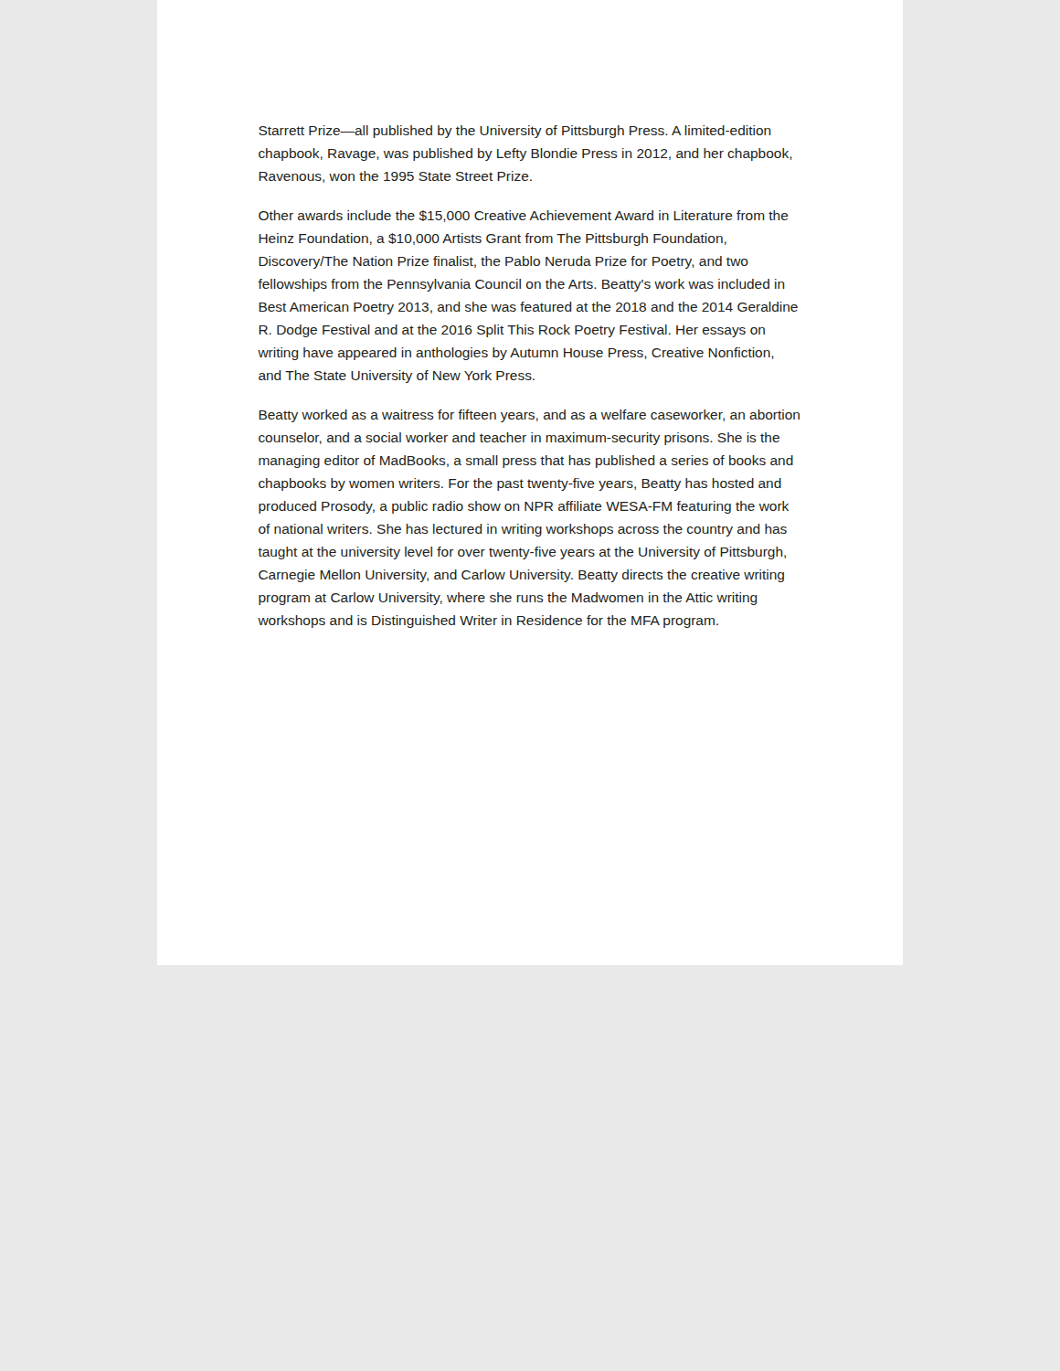Starrett Prize—all published by the University of Pittsburgh Press. A limited-edition chapbook, Ravage, was published by Lefty Blondie Press in 2012, and her chapbook, Ravenous, won the 1995 State Street Prize.
Other awards include the $15,000 Creative Achievement Award in Literature from the Heinz Foundation, a $10,000 Artists Grant from The Pittsburgh Foundation, Discovery/The Nation Prize finalist, the Pablo Neruda Prize for Poetry, and two fellowships from the Pennsylvania Council on the Arts. Beatty's work was included in Best American Poetry 2013, and she was featured at the 2018 and the 2014 Geraldine R. Dodge Festival and at the 2016 Split This Rock Poetry Festival. Her essays on writing have appeared in anthologies by Autumn House Press, Creative Nonfiction, and The State University of New York Press.
Beatty worked as a waitress for fifteen years, and as a welfare caseworker, an abortion counselor, and a social worker and teacher in maximum-security prisons. She is the managing editor of MadBooks, a small press that has published a series of books and chapbooks by women writers. For the past twenty-five years, Beatty has hosted and produced Prosody, a public radio show on NPR affiliate WESA-FM featuring the work of national writers. She has lectured in writing workshops across the country and has taught at the university level for over twenty-five years at the University of Pittsburgh, Carnegie Mellon University, and Carlow University. Beatty directs the creative writing program at Carlow University, where she runs the Madwomen in the Attic writing workshops and is Distinguished Writer in Residence for the MFA program.